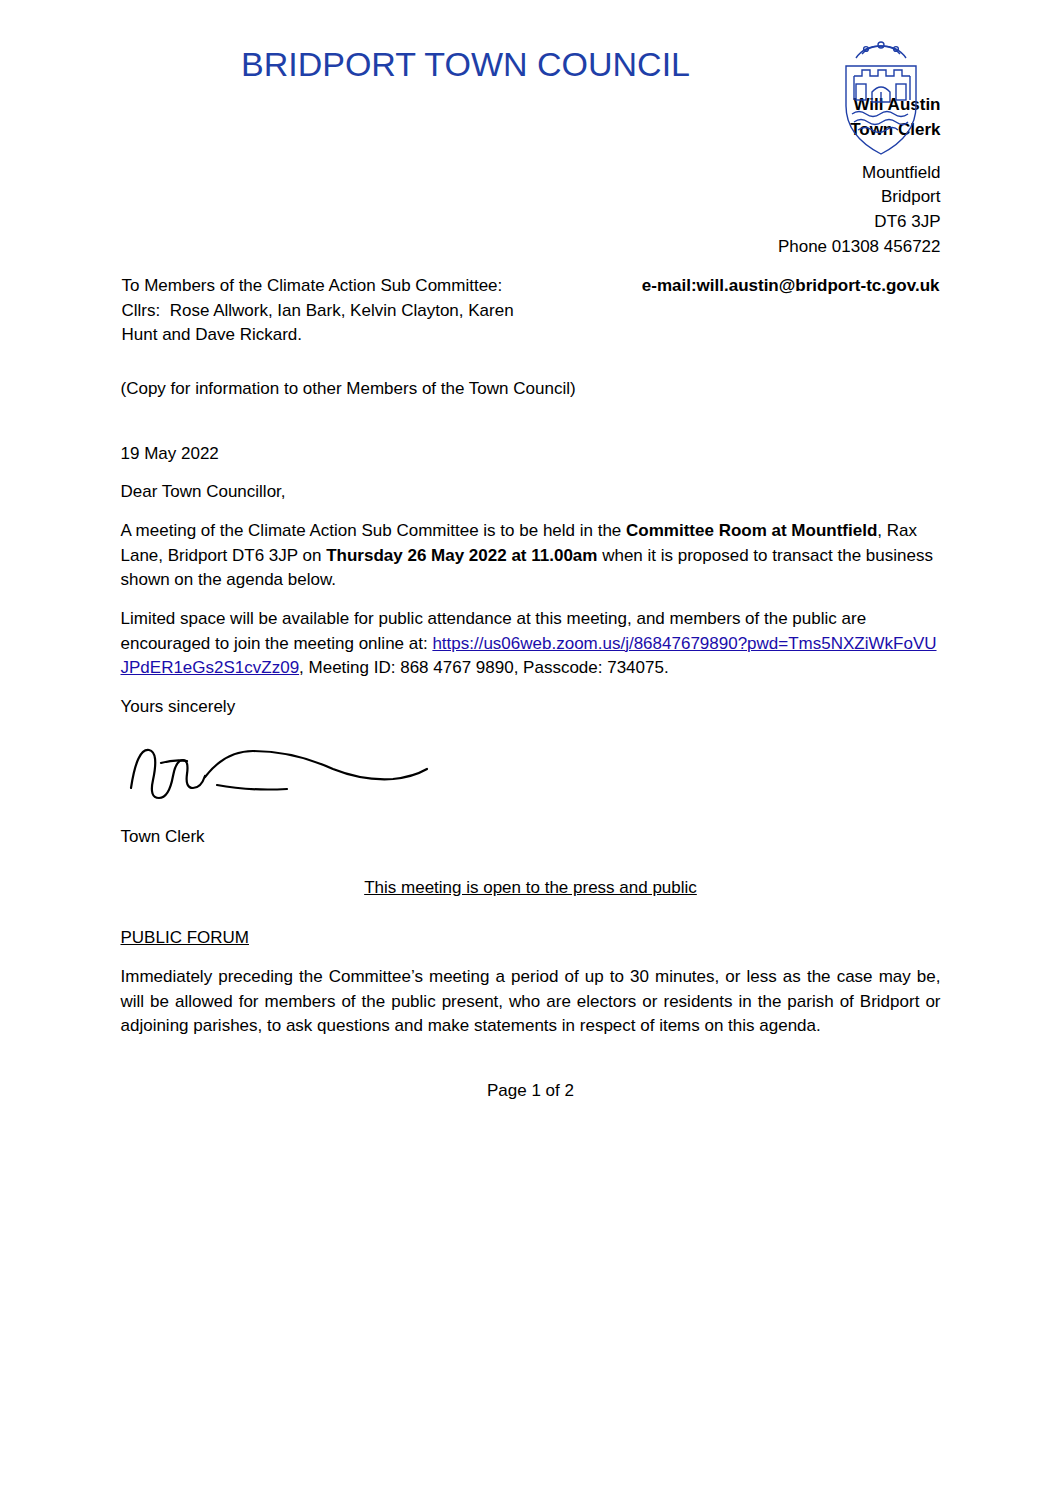BRIDPORT TOWN COUNCIL
Will Austin
Town Clerk
Mountfield
Bridport
DT6 3JP
Phone 01308 456722
| To Members of the Climate Action Sub Committee: Cllrs: Rose Allwork, Ian Bark, Kelvin Clayton, Karen Hunt and Dave Rickard. | e-mail:will.austin@bridport-tc.gov.uk |
(Copy for information to other Members of the Town Council)
19 May 2022
Dear Town Councillor,
A meeting of the Climate Action Sub Committee is to be held in the Committee Room at Mountfield, Rax Lane, Bridport DT6 3JP on Thursday 26 May 2022 at 11.00am when it is proposed to transact the business shown on the agenda below.
Limited space will be available for public attendance at this meeting, and members of the public are encouraged to join the meeting online at: https://us06web.zoom.us/j/86847679890?pwd=Tms5NXZiWkFoVUJPdER1eGs2S1cvZz09, Meeting ID: 868 4767 9890, Passcode: 734075.
Yours sincerely
Town Clerk
This meeting is open to the press and public
PUBLIC FORUM
Immediately preceding the Committee’s meeting a period of up to 30 minutes, or less as the case may be, will be allowed for members of the public present, who are electors or residents in the parish of Bridport or adjoining parishes, to ask questions and make statements in respect of items on this agenda.
Page 1 of 2